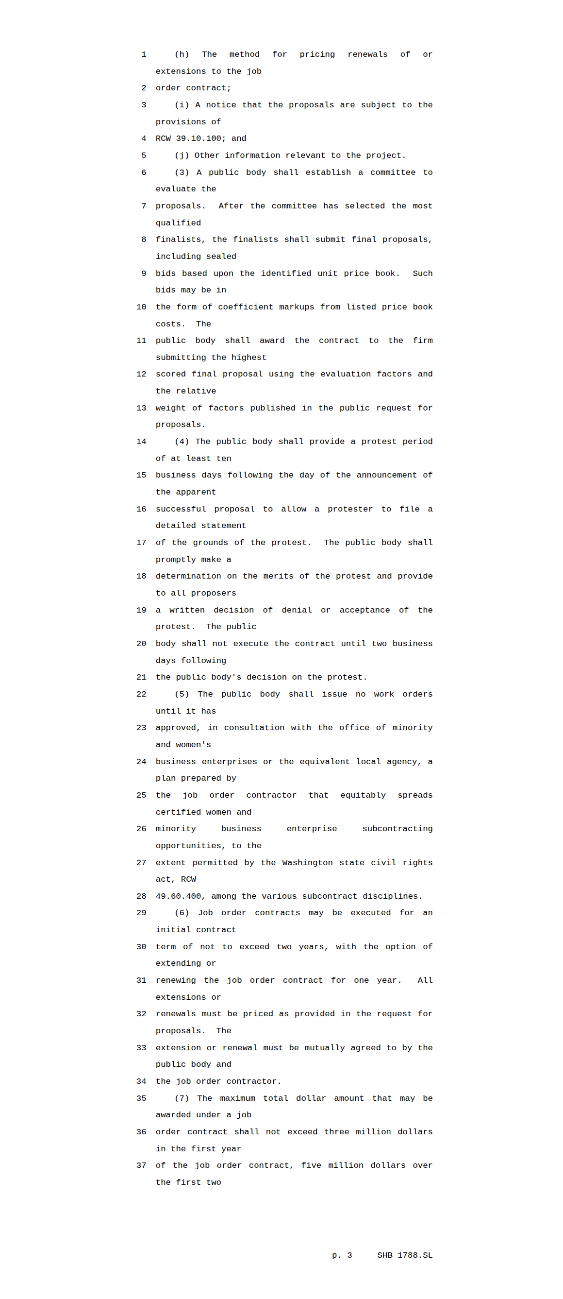(h) The method for pricing renewals of or extensions to the job
order contract;
(i) A notice that the proposals are subject to the provisions of
RCW 39.10.100; and
(j) Other information relevant to the project.
(3) A public body shall establish a committee to evaluate the
proposals. After the committee has selected the most qualified
finalists, the finalists shall submit final proposals, including sealed
bids based upon the identified unit price book. Such bids may be in
the form of coefficient markups from listed price book costs. The
public body shall award the contract to the firm submitting the highest
scored final proposal using the evaluation factors and the relative
weight of factors published in the public request for proposals.
(4) The public body shall provide a protest period of at least ten
business days following the day of the announcement of the apparent
successful proposal to allow a protester to file a detailed statement
of the grounds of the protest. The public body shall promptly make a
determination on the merits of the protest and provide to all proposers
a written decision of denial or acceptance of the protest. The public
body shall not execute the contract until two business days following
the public body's decision on the protest.
(5) The public body shall issue no work orders until it has
approved, in consultation with the office of minority and women's
business enterprises or the equivalent local agency, a plan prepared by
the job order contractor that equitably spreads certified women and
minority business enterprise subcontracting opportunities, to the
extent permitted by the Washington state civil rights act, RCW
49.60.400, among the various subcontract disciplines.
(6) Job order contracts may be executed for an initial contract
term of not to exceed two years, with the option of extending or
renewing the job order contract for one year. All extensions or
renewals must be priced as provided in the request for proposals. The
extension or renewal must be mutually agreed to by the public body and
the job order contractor.
(7) The maximum total dollar amount that may be awarded under a job
order contract shall not exceed three million dollars in the first year
of the job order contract, five million dollars over the first two
p. 3 SHB 1788.SL